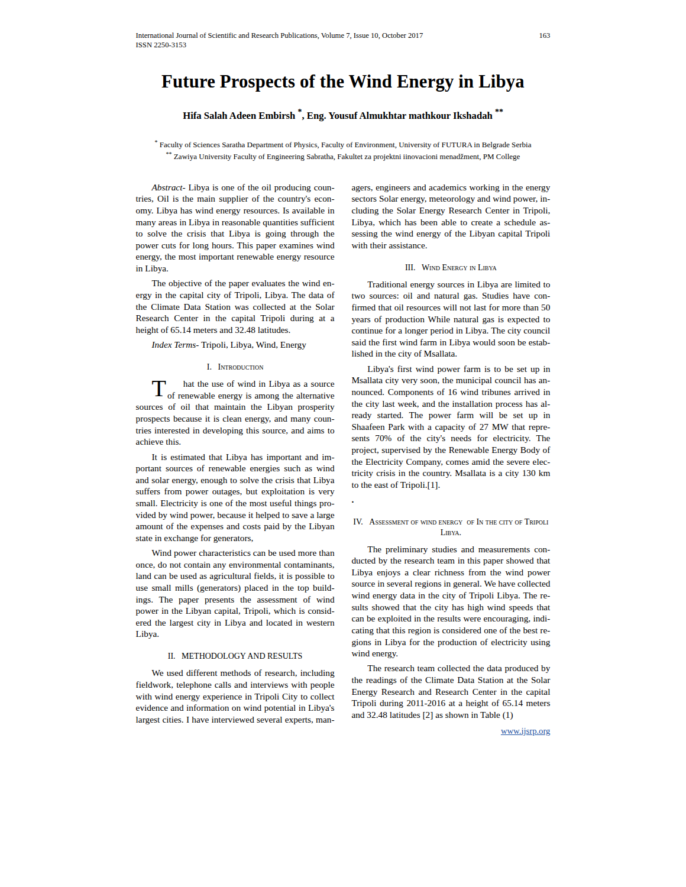International Journal of Scientific and Research Publications, Volume 7, Issue 10, October 2017
ISSN 2250-3153 163
Future Prospects of the Wind Energy in Libya
Hifa Salah Adeen Embirsh *, Eng. Yousuf Almukhtar mathkour Ikshadah **
* Faculty of Sciences Saratha Department of Physics, Faculty of Environment, University of FUTURA in Belgrade Serbia
** Zawiya University Faculty of Engineering Sabratha, Fakultet za projektni iinovacioni menadžment, PM College
Abstract- Libya is one of the oil producing countries, Oil is the main supplier of the country's economy. Libya has wind energy resources. Is available in many areas in Libya in reasonable quantities sufficient to solve the crisis that Libya is going through the power cuts for long hours. This paper examines wind energy, the most important renewable energy resource in Libya.
The objective of the paper evaluates the wind energy in the capital city of Tripoli, Libya. The data of the Climate Data Station was collected at the Solar Research Center in the capital Tripoli during at a height of 65.14 meters and 32.48 latitudes.
Index Terms- Tripoli, Libya, Wind, Energy
I. Introduction
That the use of wind in Libya as a source of renewable energy is among the alternative sources of oil that maintain the Libyan prosperity prospects because it is clean energy, and many countries interested in developing this source, and aims to achieve this.
It is estimated that Libya has important and important sources of renewable energies such as wind and solar energy, enough to solve the crisis that Libya suffers from power outages, but exploitation is very small. Electricity is one of the most useful things provided by wind power, because it helped to save a large amount of the expenses and costs paid by the Libyan state in exchange for generators,
Wind power characteristics can be used more than once, do not contain any environmental contaminants, land can be used as agricultural fields, it is possible to use small mills (generators) placed in the top buildings. The paper presents the assessment of wind power in the Libyan capital, Tripoli, which is considered the largest city in Libya and located in western Libya.
II. METHODOLOGY AND RESULTS
We used different methods of research, including fieldwork, telephone calls and interviews with people with wind energy experience in Tripoli City to collect evidence and information on wind potential in Libya's largest cities. I have interviewed several experts, managers, engineers and academics working in the energy sectors Solar energy, meteorology and wind power, including the Solar Energy Research Center in Tripoli, Libya, which has been able to create a schedule assessing the wind energy of the Libyan capital Tripoli with their assistance.
III. Wind Energy in Libya
Traditional energy sources in Libya are limited to two sources: oil and natural gas. Studies have confirmed that oil resources will not last for more than 50 years of production While natural gas is expected to continue for a longer period in Libya. The city council said the first wind farm in Libya would soon be established in the city of Msallata.
Libya's first wind power farm is to be set up in Msallata city very soon, the municipal council has announced. Components of 16 wind tribunes arrived in the city last week, and the installation process has already started. The power farm will be set up in Shaafeen Park with a capacity of 27 MW that represents 70% of the city's needs for electricity. The project, supervised by the Renewable Energy Body of the Electricity Company, comes amid the severe electricity crisis in the country. Msallata is a city 130 km to the east of Tripoli.[1].
.
IV. Assessment of wind energy of In the city of Tripoli Libya.
The preliminary studies and measurements conducted by the research team in this paper showed that Libya enjoys a clear richness from the wind power source in several regions in general. We have collected wind energy data in the city of Tripoli Libya. The results showed that the city has high wind speeds that can be exploited in the results were encouraging, indicating that this region is considered one of the best regions in Libya for the production of electricity using wind energy.
The research team collected the data produced by the readings of the Climate Data Station at the Solar Energy Research and Research Center in the capital Tripoli during 2011-2016 at a height of 65.14 meters and 32.48 latitudes [2] as shown in Table (1)
www.ijsrp.org